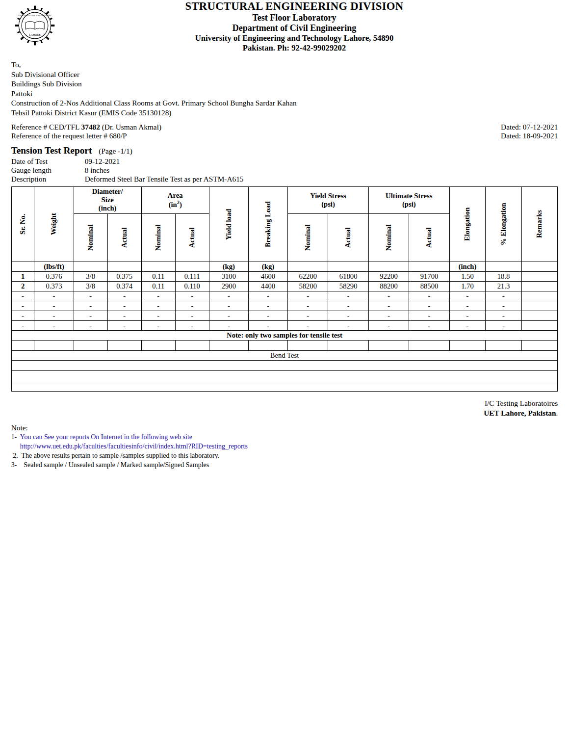LAHORE UNIVERSITY OF ENGINEERING
STRUCTURAL ENGINEERING DIVISION
Test Floor Laboratory
Department of Civil Engineering
University of Engineering and Technology Lahore, 54890
Pakistan. Ph: 92-42-99029202
To,
Sub Divisional Officer
Buildings Sub Division
Pattoki
Construction of 2-Nos Additional Class Rooms at Govt. Primary School Bungha Sardar Kahan
Tehsil Pattoki District Kasur (EMIS Code 35130128)
Reference # CED/TFL 37482 (Dr. Usman Akmal)
Dated: 07-12-2021
Reference of the request letter # 680/P
Dated: 18-09-2021
Tension Test Report
(Page -1/1)
Date of Test 09-12-2021
Gauge length 8 inches
Description Deformed Steel Bar Tensile Test as per ASTM-A615
| Sr. No. | Weight | Diameter/ Size (inch) | Area (in 2 ) | Yield load | Breaking Load | Yield Stress (psi) | Ultimate Stress (psi) | Elongation | % Elongation | Remarks |
| --- | --- | --- | --- | --- | --- | --- | --- | --- | --- | --- |
| Nominal | Actual | Nominal | Actual | Nominal | Actual | Nominal | Actual |
| | (lbs/ft) | | | | | (kg) | (kg) | | | | | (inch) | | |
| 1 | 0.376 | 3/8 | 0.375 | 0.11 | 0.111 | 3100 | 4600 | 62200 | 61800 | 92200 | 91700 | 1.50 | 18.8 | |
| 2 | 0.373 | 3/8 | 0.374 | 0.11 | 0.110 | 2900 | 4400 | 58200 | 58290 | 88200 | 88500 | 1.70 | 21.3 | |
| - | - | - | - | - | - | - | - | - | - | - | - | - | - | |
| - | - | - | - | - | - | - | - | - | - | - | - | - | - | |
| - | - | - | - | - | - | - | - | - | - | - | - | - | - | |
| - | - | - | - | - | - | - | - | - | - | - | - | - | - | |
| Note: only two samples for tensile test |
| Bend Test |
I/C Testing Laboratoires
UET Lahore, Pakistan.
Note:
1- You can See your reports On Internet in the following web site
http://www.uet.edu.pk/faculties/facultiesinfo/civil/index.html?RID=testing_reports
2. The above results pertain to sample /samples supplied to this laboratory.
3- Sealed sample / Unsealed sample / Marked sample/Signed Samples